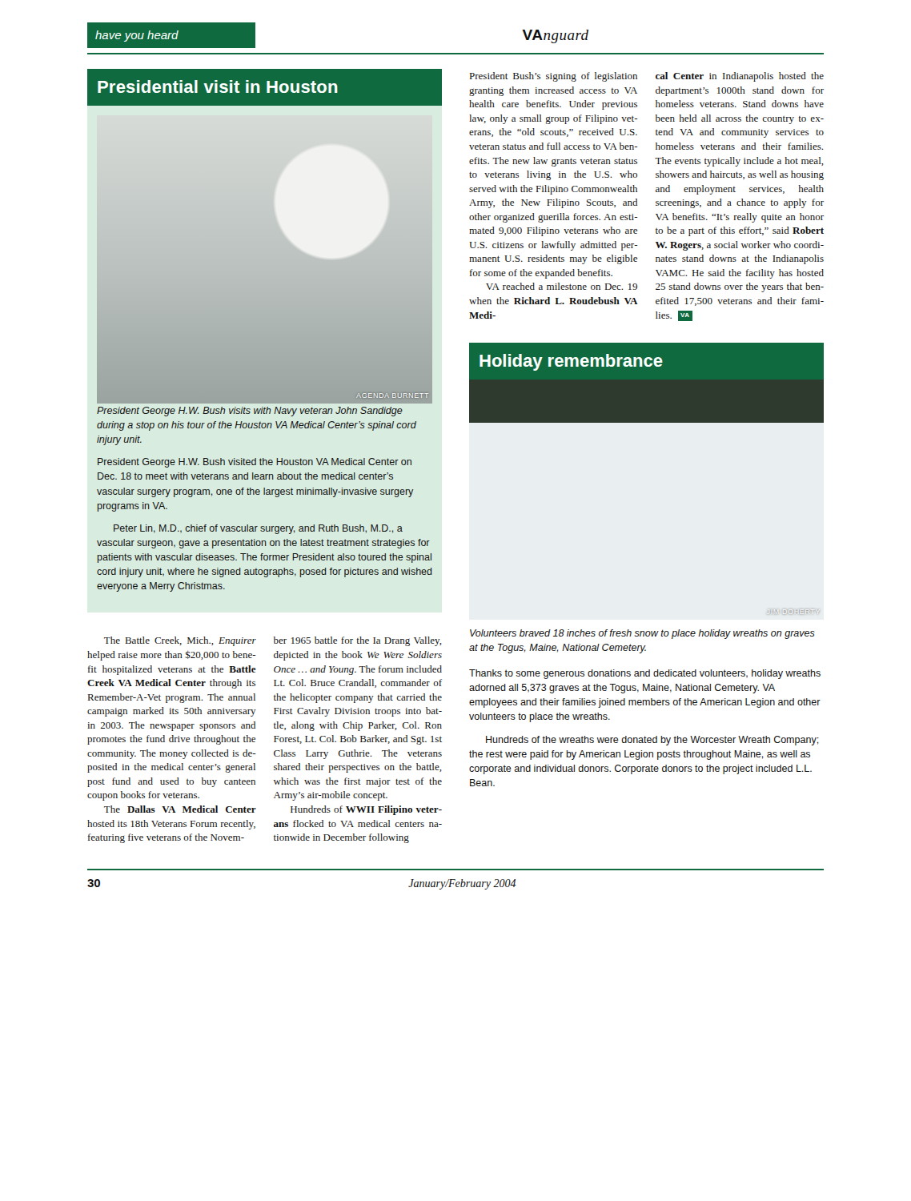have you heard
VAnguard
Presidential visit in Houston
AGENDA BURNETT
President George H.W. Bush visits with Navy veteran John Sandidge during a stop on his tour of the Houston VA Medical Center’s spinal cord injury unit.
President George H.W. Bush visited the Houston VA Medical Center on Dec. 18 to meet with veterans and learn about the medical center’s vascular surgery program, one of the largest minimally-invasive surgery programs in VA.
Peter Lin, M.D., chief of vascular surgery, and Ruth Bush, M.D., a vascular surgeon, gave a presentation on the latest treatment strategies for patients with vascular diseases. The former President also toured the spinal cord injury unit, where he signed autographs, posed for pictures and wished everyone a Merry Christmas.
The Battle Creek, Mich., Enquirer helped raise more than $20,000 to benefit hospitalized veterans at the Battle Creek VA Medical Center through its Remember-A-Vet program. The annual campaign marked its 50th anniversary in 2003. The newspaper sponsors and promotes the fund drive throughout the community. The money collected is deposited in the medical center’s general post fund and used to buy canteen coupon books for veterans.
The Dallas VA Medical Center hosted its 18th Veterans Forum recently, featuring five veterans of the Novem-
ber 1965 battle for the Ia Drang Valley, depicted in the book We Were Soldiers Once … and Young. The forum included Lt. Col. Bruce Crandall, commander of the helicopter company that carried the First Cavalry Division troops into battle, along with Chip Parker, Col. Ron Forest, Lt. Col. Bob Barker, and Sgt. 1st Class Larry Guthrie. The veterans shared their perspectives on the battle, which was the first major test of the Army’s air-mobile concept.
Hundreds of WWII Filipino veterans flocked to VA medical centers nationwide in December following
President Bush’s signing of legislation granting them increased access to VA health care benefits. Under previous law, only a small group of Filipino veterans, the “old scouts,” received U.S. veteran status and full access to VA benefits. The new law grants veteran status to veterans living in the U.S. who served with the Filipino Commonwealth Army, the New Filipino Scouts, and other organized guerilla forces. An estimated 9,000 Filipino veterans who are U.S. citizens or lawfully admitted permanent U.S. residents may be eligible for some of the expanded benefits.
VA reached a milestone on Dec. 19 when the Richard L. Roudebush VA Medi-
cal Center in Indianapolis hosted the department’s 1000th stand down for homeless veterans. Stand downs have been held all across the country to extend VA and community services to homeless veterans and their families. The events typically include a hot meal, showers and haircuts, as well as housing and employment services, health screenings, and a chance to apply for VA benefits. “It’s really quite an honor to be a part of this effort,” said Robert W. Rogers, a social worker who coordinates stand downs at the Indianapolis VAMC. He said the facility has hosted 25 stand downs over the years that benefited 17,500 veterans and their families. VA
Holiday remembrance
JIM DOHERTY
Volunteers braved 18 inches of fresh snow to place holiday wreaths on graves at the Togus, Maine, National Cemetery.
Thanks to some generous donations and dedicated volunteers, holiday wreaths adorned all 5,373 graves at the Togus, Maine, National Cemetery. VA employees and their families joined members of the American Legion and other volunteers to place the wreaths.
Hundreds of the wreaths were donated by the Worcester Wreath Company; the rest were paid for by American Legion posts throughout Maine, as well as corporate and individual donors. Corporate donors to the project included L.L. Bean.
30
January/February 2004